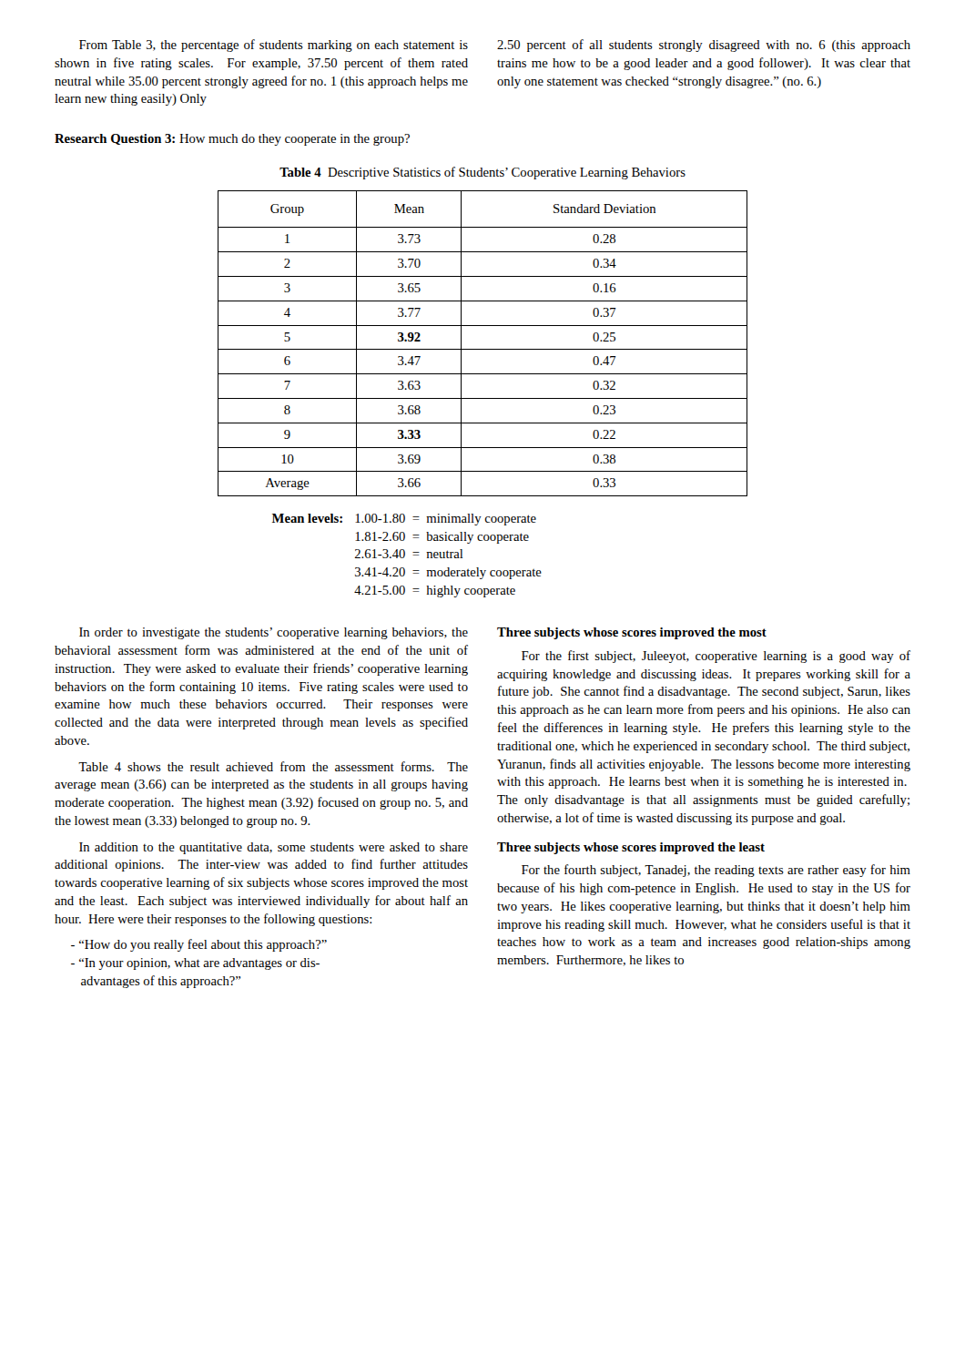From Table 3, the percentage of students marking on each statement is shown in five rating scales. For example, 37.50 percent of them rated neutral while 35.00 percent strongly agreed for no. 1 (this approach helps me learn new thing easily) Only
2.50 percent of all students strongly disagreed with no. 6 (this approach trains me how to be a good leader and a good follower). It was clear that only one statement was checked “strongly disagree.” (no. 6.)
Research Question 3: How much do they cooperate in the group?
Table 4 Descriptive Statistics of Students’ Cooperative Learning Behaviors
| Group | Mean | Standard Deviation |
| --- | --- | --- |
| 1 | 3.73 | 0.28 |
| 2 | 3.70 | 0.34 |
| 3 | 3.65 | 0.16 |
| 4 | 3.77 | 0.37 |
| 5 | 3.92 | 0.25 |
| 6 | 3.47 | 0.47 |
| 7 | 3.63 | 0.32 |
| 8 | 3.68 | 0.23 |
| 9 | 3.33 | 0.22 |
| 10 | 3.69 | 0.38 |
| Average | 3.66 | 0.33 |
| Mean levels: | 1.00-1.80 = minimally cooperate |
| | 1.81-2.60 = basically cooperate |
| | 2.61-3.40 = neutral |
| | 3.41-4.20 = moderately cooperate |
| | 4.21-5.00 = highly cooperate |
In order to investigate the students’ cooperative learning behaviors, the behavioral assessment form was administered at the end of the unit of instruction. They were asked to evaluate their friends’ cooperative learning behaviors on the form containing 10 items. Five rating scales were used to examine how much these behaviors occurred. Their responses were collected and the data were interpreted through mean levels as specified above.
Table 4 shows the result achieved from the assessment forms. The average mean (3.66) can be interpreted as the students in all groups having moderate cooperation. The highest mean (3.92) focused on group no. 5, and the lowest mean (3.33) belonged to group no. 9.
In addition to the quantitative data, some students were asked to share additional opinions. The inter-view was added to find further attitudes towards cooperative learning of six subjects whose scores improved the most and the least. Each subject was interviewed individually for about half an hour. Here were their responses to the following questions:
- “How do you really feel about this approach?”
- “In your opinion, what are advantages or dis-
advantages of this approach?”
Three subjects whose scores improved the most
For the first subject, Juleeyot, cooperative learning is a good way of acquiring knowledge and discussing ideas. It prepares working skill for a future job. She cannot find a disadvantage. The second subject, Sarun, likes this approach as he can learn more from peers and his opinions. He also can feel the differences in learning style. He prefers this learning style to the traditional one, which he experienced in secondary school. The third subject, Yuranun, finds all activities enjoyable. The lessons become more interesting with this approach. He learns best when it is something he is interested in. The only disadvantage is that all assignments must be guided carefully; otherwise, a lot of time is wasted discussing its purpose and goal.
Three subjects whose scores improved the least
For the fourth subject, Tanadej, the reading texts are rather easy for him because of his high com-petence in English. He used to stay in the US for two years. He likes cooperative learning, but thinks that it doesn’t help him improve his reading skill much. However, what he considers useful is that it teaches how to work as a team and increases good relation-ships among members. Furthermore, he likes to